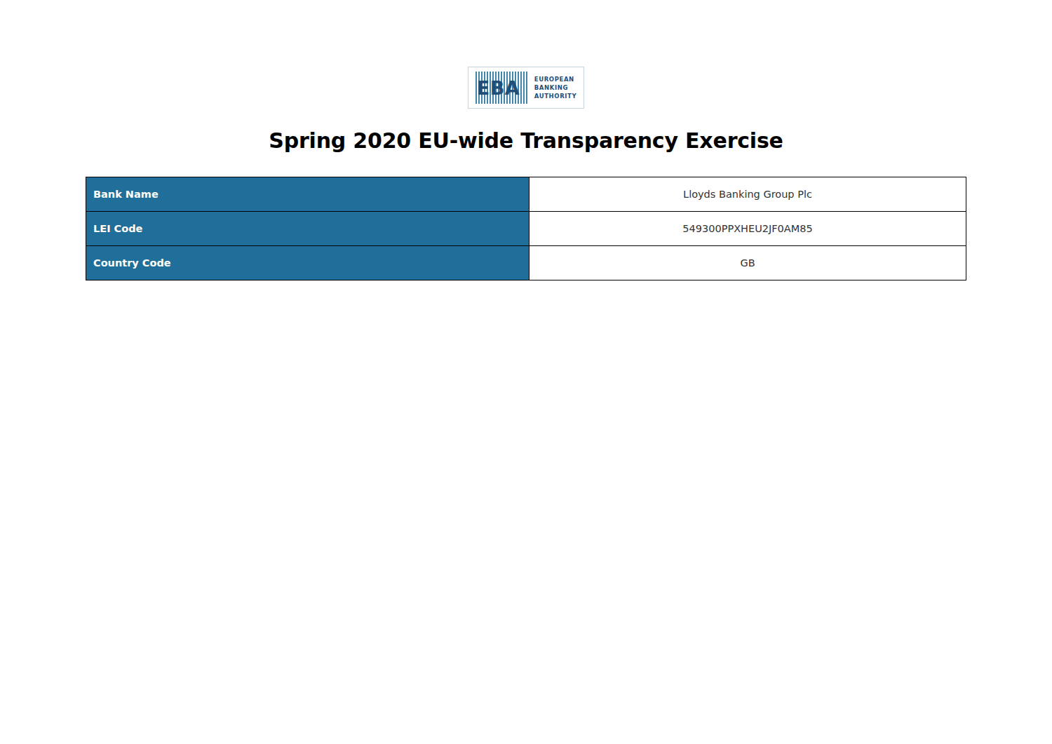EBA
European
Banking
Authority
Spring 2020 EU-wide Transparency Exercise
| Bank Name | Lloyds Banking Group Plc |
| LEI Code | 549300PPXHEU2JF0AM85 |
| Country Code | GB |